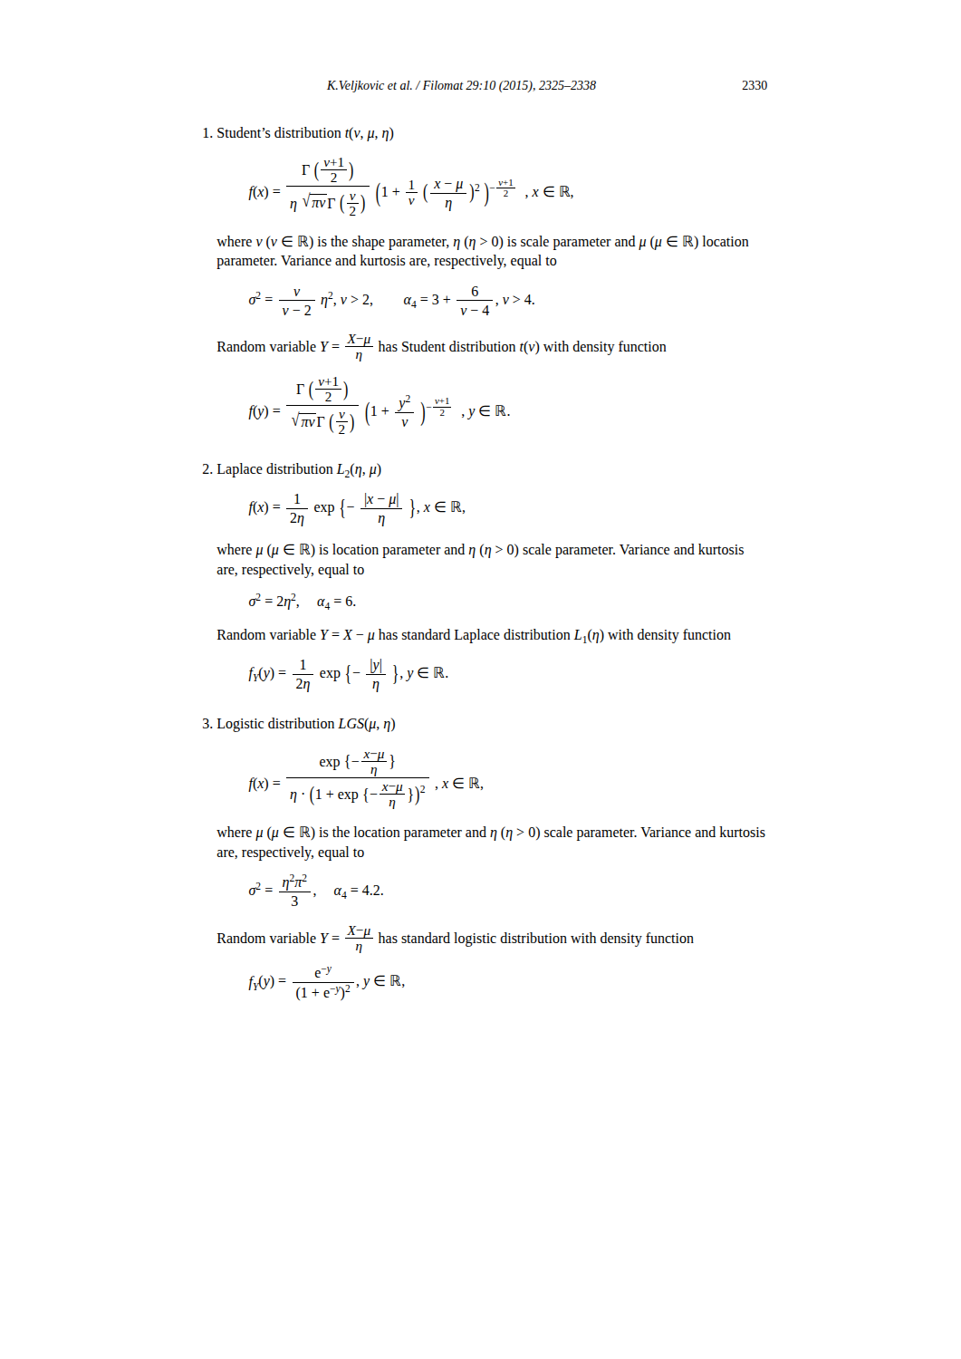K.Veljkovic et al. / Filomat 29:10 (2015), 2325–2338
2330
Student’s distribution t(ν, μ, η)
f(x) = Γ (ν+12) η √πν Γ (ν 2) (1 + 1 ν (x − μ η)2 )−ν+12 , x ∈ ℝ,
where ν (ν ∈ ℝ) is the shape parameter, η (η > 0) is scale parameter and μ (μ ∈ ℝ) location parameter. Variance and kurtosis are, respectively, equal to
σ2 = νν − 2 η2, ν > 2, α4 = 3 + 6 ν − 4, ν > 4.
Random variable Y = X−μ η has Student distribution t(ν) with density function
f(y) = Γ (ν+12) √πν Γ (ν 2) (1 + y2 ν )−ν+12 , y ∈ ℝ.
Laplace distribution L2(η, μ)
f(x) = 12η exp {− |x − μ|η }, x ∈ ℝ,
where μ (μ ∈ ℝ) is location parameter and η (η > 0) scale parameter. Variance and kurtosis are, respectively, equal to
σ2 = 2η2, α4 = 6.
Random variable Y = X − μ has standard Laplace distribution L1(η) with density function
fY(y) = 12η exp {− |y|η }, y ∈ ℝ.
Logistic distribution LGS(μ, η)
f(x) = exp {−x−μ η} η · (1 + exp {−x−μ η})2 , x ∈ ℝ,
where μ (μ ∈ ℝ) is the location parameter and η (η > 0) scale parameter. Variance and kurtosis are, respectively, equal to
σ2 = η2π23, α4 = 4.2.
Random variable Y = X−μ η has standard logistic distribution with density function
fY(y) = e−y(1 + e−y)2, y ∈ ℝ,